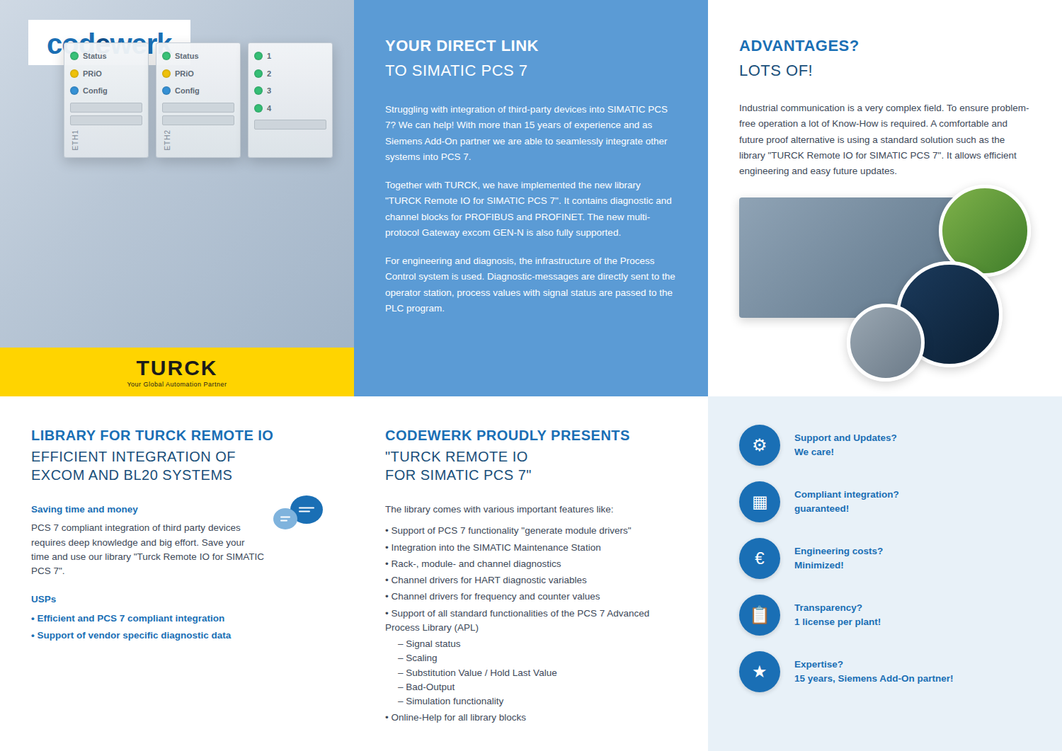codewerk
Status
PRiO
Config
ETH1
Status
PRiO
Config
ETH2
1
2
3
4
TURCK
Your Global Automation Partner
Your direct link
to SIMATIC PCS 7
Struggling with integration of third-party devices into SIMATIC PCS 7? We can help! With more than 15 years of experience and as Siemens Add-On partner we are able to seamlessly integrate other systems into PCS 7.
Together with TURCK, we have implemented the new library "TURCK Remote IO for SIMATIC PCS 7". It contains diagnostic and channel blocks for PROFIBUS and PROFINET. The new multi-protocol Gateway excom GEN-N is also fully supported.
For engineering and diagnosis, the infrastructure of the Process Control system is used. Diagnostic-messages are directly sent to the operator station, process values with signal status are passed to the PLC program.
Advantages?
Lots of!
Industrial communication is a very complex field. To ensure problem-free operation a lot of Know-How is required. A comfortable and future proof alternative is using a standard solution such as the library "TURCK Remote IO for SIMATIC PCS 7". It allows efficient engineering and easy future updates.
Library for TURCK Remote IO
Efficient integration of
excom and BL20 systems
Saving time and money
PCS 7 compliant integration of third party devices requires deep knowledge and big effort. Save your time and use our library "Turck Remote IO for SIMATIC PCS 7".
USPs
Efficient and PCS 7 compliant integration
Support of vendor specific diagnostic data
codewerk proudly presents
"TURCK Remote IO
for SIMATIC PCS 7"
The library comes with various important features like:
Support of PCS 7 functionality "generate module drivers"
Integration into the SIMATIC Maintenance Station
Rack-, module- and channel diagnostics
Channel drivers for HART diagnostic variables
Channel drivers for frequency and counter values
Support of all standard functionalities of the PCS 7 Advanced Process Library (APL)
Signal status
Scaling
Substitution Value / Hold Last Value
Bad-Output
Simulation functionality
Online-Help for all library blocks
⚙
Support and Updates?We care!
▦
Compliant integration?guaranteed!
€
Engineering costs?Minimized!
📋
Transparency?1 license per plant!
★
Expertise?15 years, Siemens Add-On partner!